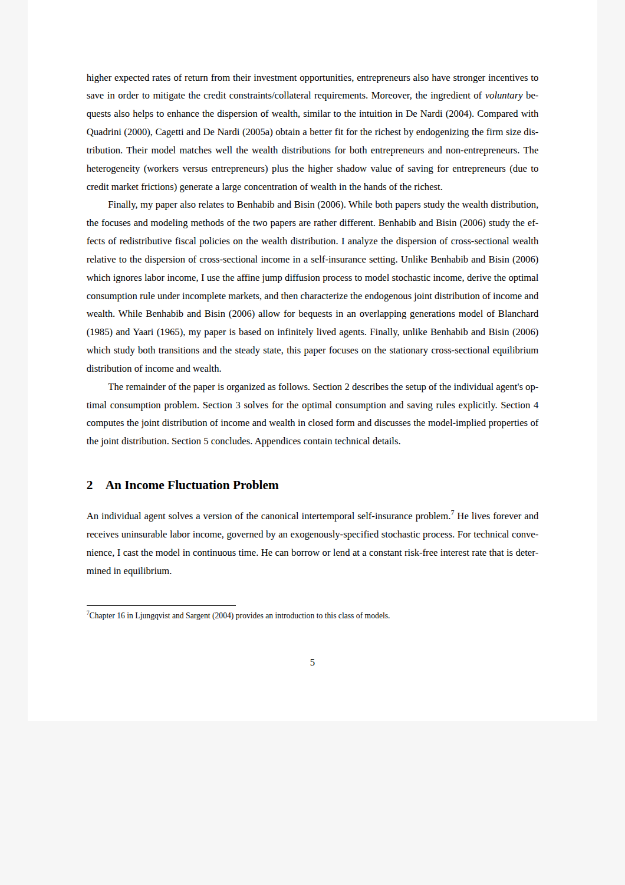higher expected rates of return from their investment opportunities, entrepreneurs also have stronger incentives to save in order to mitigate the credit constraints/collateral requirements. Moreover, the ingredient of voluntary bequests also helps to enhance the dispersion of wealth, similar to the intuition in De Nardi (2004). Compared with Quadrini (2000), Cagetti and De Nardi (2005a) obtain a better fit for the richest by endogenizing the firm size distribution. Their model matches well the wealth distributions for both entrepreneurs and non-entrepreneurs. The heterogeneity (workers versus entrepreneurs) plus the higher shadow value of saving for entrepreneurs (due to credit market frictions) generate a large concentration of wealth in the hands of the richest.
Finally, my paper also relates to Benhabib and Bisin (2006). While both papers study the wealth distribution, the focuses and modeling methods of the two papers are rather different. Benhabib and Bisin (2006) study the effects of redistributive fiscal policies on the wealth distribution. I analyze the dispersion of cross-sectional wealth relative to the dispersion of cross-sectional income in a self-insurance setting. Unlike Benhabib and Bisin (2006) which ignores labor income, I use the affine jump diffusion process to model stochastic income, derive the optimal consumption rule under incomplete markets, and then characterize the endogenous joint distribution of income and wealth. While Benhabib and Bisin (2006) allow for bequests in an overlapping generations model of Blanchard (1985) and Yaari (1965), my paper is based on infinitely lived agents. Finally, unlike Benhabib and Bisin (2006) which study both transitions and the steady state, this paper focuses on the stationary cross-sectional equilibrium distribution of income and wealth.
The remainder of the paper is organized as follows. Section 2 describes the setup of the individual agent's optimal consumption problem. Section 3 solves for the optimal consumption and saving rules explicitly. Section 4 computes the joint distribution of income and wealth in closed form and discusses the model-implied properties of the joint distribution. Section 5 concludes. Appendices contain technical details.
2 An Income Fluctuation Problem
An individual agent solves a version of the canonical intertemporal self-insurance problem.7 He lives forever and receives uninsurable labor income, governed by an exogenously-specified stochastic process. For technical convenience, I cast the model in continuous time. He can borrow or lend at a constant risk-free interest rate that is determined in equilibrium.
7Chapter 16 in Ljungqvist and Sargent (2004) provides an introduction to this class of models.
5